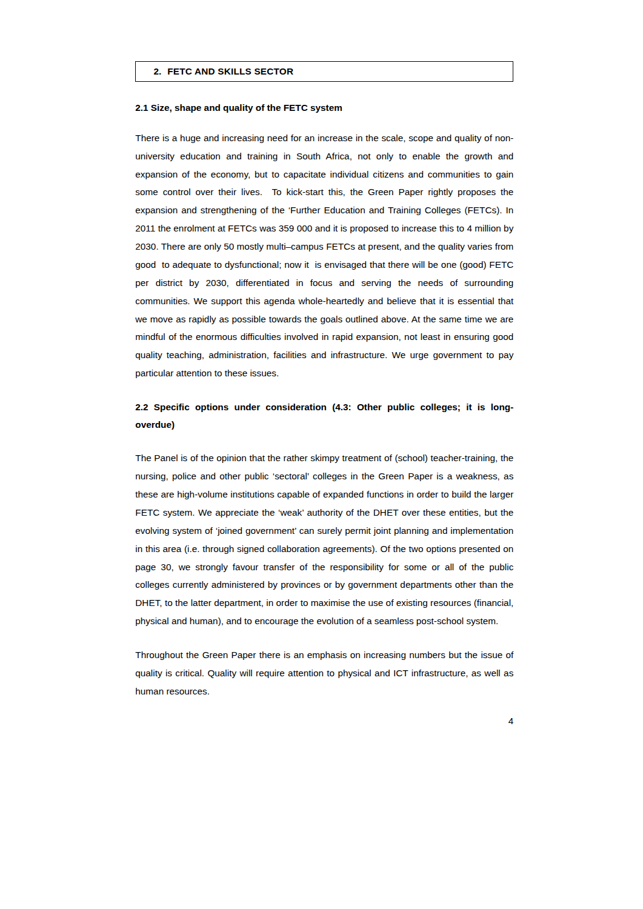2. FETC AND SKILLS SECTOR
2.1 Size, shape and quality of the FETC system
There is a huge and increasing need for an increase in the scale, scope and quality of non-university education and training in South Africa, not only to enable the growth and expansion of the economy, but to capacitate individual citizens and communities to gain some control over their lives. To kick-start this, the Green Paper rightly proposes the expansion and strengthening of the ‘Further Education and Training Colleges (FETCs). In 2011 the enrolment at FETCs was 359 000 and it is proposed to increase this to 4 million by 2030. There are only 50 mostly multi–campus FETCs at present, and the quality varies from good to adequate to dysfunctional; now it is envisaged that there will be one (good) FETC per district by 2030, differentiated in focus and serving the needs of surrounding communities. We support this agenda whole-heartedly and believe that it is essential that we move as rapidly as possible towards the goals outlined above. At the same time we are mindful of the enormous difficulties involved in rapid expansion, not least in ensuring good quality teaching, administration, facilities and infrastructure. We urge government to pay particular attention to these issues.
2.2 Specific options under consideration (4.3: Other public colleges; it is long-overdue)
The Panel is of the opinion that the rather skimpy treatment of (school) teacher-training, the nursing, police and other public ‘sectoral’ colleges in the Green Paper is a weakness, as these are high-volume institutions capable of expanded functions in order to build the larger FETC system. We appreciate the ‘weak’ authority of the DHET over these entities, but the evolving system of ‘joined government’ can surely permit joint planning and implementation in this area (i.e. through signed collaboration agreements). Of the two options presented on page 30, we strongly favour transfer of the responsibility for some or all of the public colleges currently administered by provinces or by government departments other than the DHET, to the latter department, in order to maximise the use of existing resources (financial, physical and human), and to encourage the evolution of a seamless post-school system.
Throughout the Green Paper there is an emphasis on increasing numbers but the issue of quality is critical. Quality will require attention to physical and ICT infrastructure, as well as human resources.
4